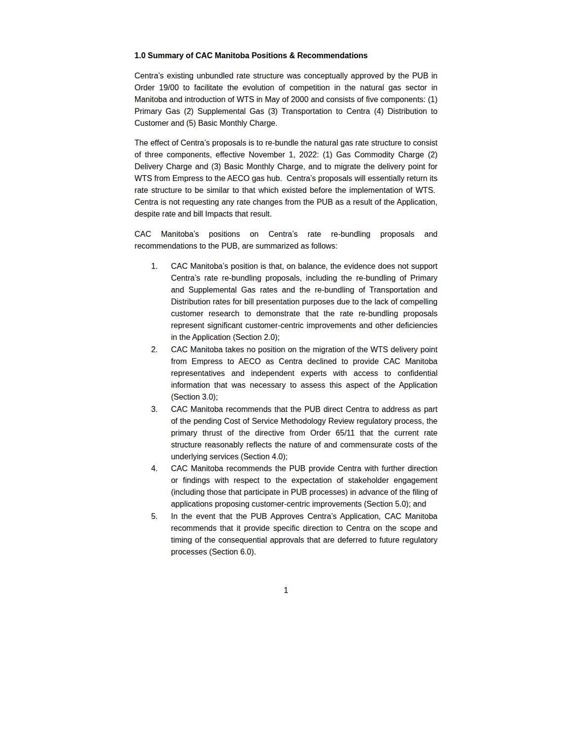1.0 Summary of CAC Manitoba Positions & Recommendations
Centra’s existing unbundled rate structure was conceptually approved by the PUB in Order 19/00 to facilitate the evolution of competition in the natural gas sector in Manitoba and introduction of WTS in May of 2000 and consists of five components: (1) Primary Gas (2) Supplemental Gas (3) Transportation to Centra (4) Distribution to Customer and (5) Basic Monthly Charge.
The effect of Centra’s proposals is to re-bundle the natural gas rate structure to consist of three components, effective November 1, 2022: (1) Gas Commodity Charge (2) Delivery Charge and (3) Basic Monthly Charge, and to migrate the delivery point for WTS from Empress to the AECO gas hub. Centra’s proposals will essentially return its rate structure to be similar to that which existed before the implementation of WTS. Centra is not requesting any rate changes from the PUB as a result of the Application, despite rate and bill Impacts that result.
CAC Manitoba’s positions on Centra’s rate re-bundling proposals and recommendations to the PUB, are summarized as follows:
CAC Manitoba’s position is that, on balance, the evidence does not support Centra’s rate re-bundling proposals, including the re-bundling of Primary and Supplemental Gas rates and the re-bundling of Transportation and Distribution rates for bill presentation purposes due to the lack of compelling customer research to demonstrate that the rate re-bundling proposals represent significant customer-centric improvements and other deficiencies in the Application (Section 2.0);
CAC Manitoba takes no position on the migration of the WTS delivery point from Empress to AECO as Centra declined to provide CAC Manitoba representatives and independent experts with access to confidential information that was necessary to assess this aspect of the Application (Section 3.0);
CAC Manitoba recommends that the PUB direct Centra to address as part of the pending Cost of Service Methodology Review regulatory process, the primary thrust of the directive from Order 65/11 that the current rate structure reasonably reflects the nature of and commensurate costs of the underlying services (Section 4.0);
CAC Manitoba recommends the PUB provide Centra with further direction or findings with respect to the expectation of stakeholder engagement (including those that participate in PUB processes) in advance of the filing of applications proposing customer-centric improvements (Section 5.0); and
In the event that the PUB Approves Centra’s Application, CAC Manitoba recommends that it provide specific direction to Centra on the scope and timing of the consequential approvals that are deferred to future regulatory processes (Section 6.0).
1